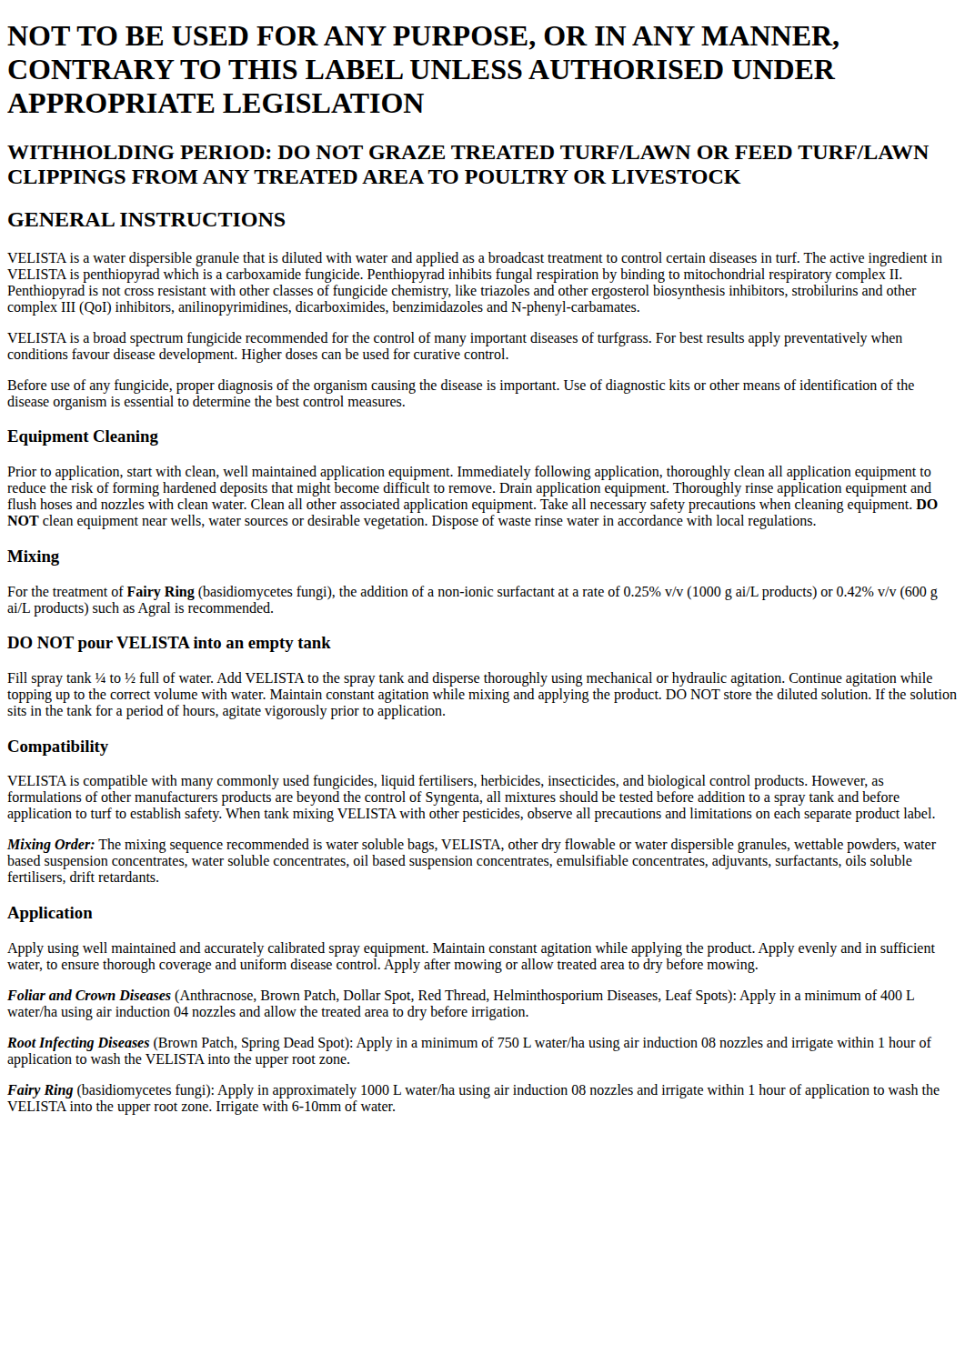NOT TO BE USED FOR ANY PURPOSE, OR IN ANY MANNER, CONTRARY TO THIS LABEL UNLESS AUTHORISED UNDER APPROPRIATE LEGISLATION
WITHHOLDING PERIOD: DO NOT GRAZE TREATED TURF/LAWN OR FEED TURF/LAWN CLIPPINGS FROM ANY TREATED AREA TO POULTRY OR LIVESTOCK
GENERAL INSTRUCTIONS
VELISTA is a water dispersible granule that is diluted with water and applied as a broadcast treatment to control certain diseases in turf. The active ingredient in VELISTA is penthiopyrad which is a carboxamide fungicide. Penthiopyrad inhibits fungal respiration by binding to mitochondrial respiratory complex II. Penthiopyrad is not cross resistant with other classes of fungicide chemistry, like triazoles and other ergosterol biosynthesis inhibitors, strobilurins and other complex III (QoI) inhibitors, anilinopyrimidines, dicarboximides, benzimidazoles and N-phenyl-carbamates.
VELISTA is a broad spectrum fungicide recommended for the control of many important diseases of turfgrass. For best results apply preventatively when conditions favour disease development. Higher doses can be used for curative control.
Before use of any fungicide, proper diagnosis of the organism causing the disease is important. Use of diagnostic kits or other means of identification of the disease organism is essential to determine the best control measures.
Equipment Cleaning
Prior to application, start with clean, well maintained application equipment. Immediately following application, thoroughly clean all application equipment to reduce the risk of forming hardened deposits that might become difficult to remove. Drain application equipment. Thoroughly rinse application equipment and flush hoses and nozzles with clean water. Clean all other associated application equipment. Take all necessary safety precautions when cleaning equipment. DO NOT clean equipment near wells, water sources or desirable vegetation. Dispose of waste rinse water in accordance with local regulations.
Mixing
For the treatment of Fairy Ring (basidiomycetes fungi), the addition of a non-ionic surfactant at a rate of 0.25% v/v (1000 g ai/L products) or 0.42% v/v (600 g ai/L products) such as Agral is recommended.
DO NOT pour VELISTA into an empty tank
Fill spray tank ¼ to ½ full of water. Add VELISTA to the spray tank and disperse thoroughly using mechanical or hydraulic agitation. Continue agitation while topping up to the correct volume with water. Maintain constant agitation while mixing and applying the product. DO NOT store the diluted solution. If the solution sits in the tank for a period of hours, agitate vigorously prior to application.
Compatibility
VELISTA is compatible with many commonly used fungicides, liquid fertilisers, herbicides, insecticides, and biological control products. However, as formulations of other manufacturers products are beyond the control of Syngenta, all mixtures should be tested before addition to a spray tank and before application to turf to establish safety. When tank mixing VELISTA with other pesticides, observe all precautions and limitations on each separate product label.
Mixing Order: The mixing sequence recommended is water soluble bags, VELISTA, other dry flowable or water dispersible granules, wettable powders, water based suspension concentrates, water soluble concentrates, oil based suspension concentrates, emulsifiable concentrates, adjuvants, surfactants, oils soluble fertilisers, drift retardants.
Application
Apply using well maintained and accurately calibrated spray equipment. Maintain constant agitation while applying the product. Apply evenly and in sufficient water, to ensure thorough coverage and uniform disease control. Apply after mowing or allow treated area to dry before mowing.
Foliar and Crown Diseases (Anthracnose, Brown Patch, Dollar Spot, Red Thread, Helminthosporium Diseases, Leaf Spots): Apply in a minimum of 400 L water/ha using air induction 04 nozzles and allow the treated area to dry before irrigation.
Root Infecting Diseases (Brown Patch, Spring Dead Spot): Apply in a minimum of 750 L water/ha using air induction 08 nozzles and irrigate within 1 hour of application to wash the VELISTA into the upper root zone.
Fairy Ring (basidiomycetes fungi): Apply in approximately 1000 L water/ha using air induction 08 nozzles and irrigate within 1 hour of application to wash the VELISTA into the upper root zone. Irrigate with 6-10mm of water.